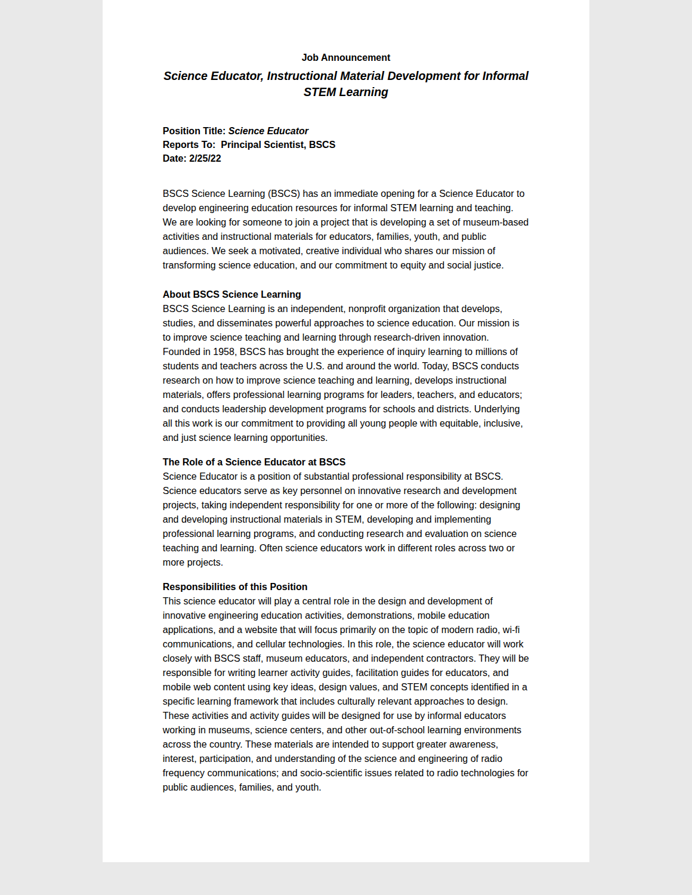Job Announcement
Science Educator, Instructional Material Development for Informal STEM Learning
Position Title: Science Educator
Reports To: Principal Scientist, BSCS
Date: 2/25/22
BSCS Science Learning (BSCS) has an immediate opening for a Science Educator to develop engineering education resources for informal STEM learning and teaching. We are looking for someone to join a project that is developing a set of museum-based activities and instructional materials for educators, families, youth, and public audiences. We seek a motivated, creative individual who shares our mission of transforming science education, and our commitment to equity and social justice.
About BSCS Science Learning
BSCS Science Learning is an independent, nonprofit organization that develops, studies, and disseminates powerful approaches to science education. Our mission is to improve science teaching and learning through research-driven innovation. Founded in 1958, BSCS has brought the experience of inquiry learning to millions of students and teachers across the U.S. and around the world. Today, BSCS conducts research on how to improve science teaching and learning, develops instructional materials, offers professional learning programs for leaders, teachers, and educators; and conducts leadership development programs for schools and districts. Underlying all this work is our commitment to providing all young people with equitable, inclusive, and just science learning opportunities.
The Role of a Science Educator at BSCS
Science Educator is a position of substantial professional responsibility at BSCS. Science educators serve as key personnel on innovative research and development projects, taking independent responsibility for one or more of the following: designing and developing instructional materials in STEM, developing and implementing professional learning programs, and conducting research and evaluation on science teaching and learning. Often science educators work in different roles across two or more projects.
Responsibilities of this Position
This science educator will play a central role in the design and development of innovative engineering education activities, demonstrations, mobile education applications, and a website that will focus primarily on the topic of modern radio, wi-fi communications, and cellular technologies. In this role, the science educator will work closely with BSCS staff, museum educators, and independent contractors. They will be responsible for writing learner activity guides, facilitation guides for educators, and mobile web content using key ideas, design values, and STEM concepts identified in a specific learning framework that includes culturally relevant approaches to design. These activities and activity guides will be designed for use by informal educators working in museums, science centers, and other out-of-school learning environments across the country. These materials are intended to support greater awareness, interest, participation, and understanding of the science and engineering of radio frequency communications; and socio-scientific issues related to radio technologies for public audiences, families, and youth.